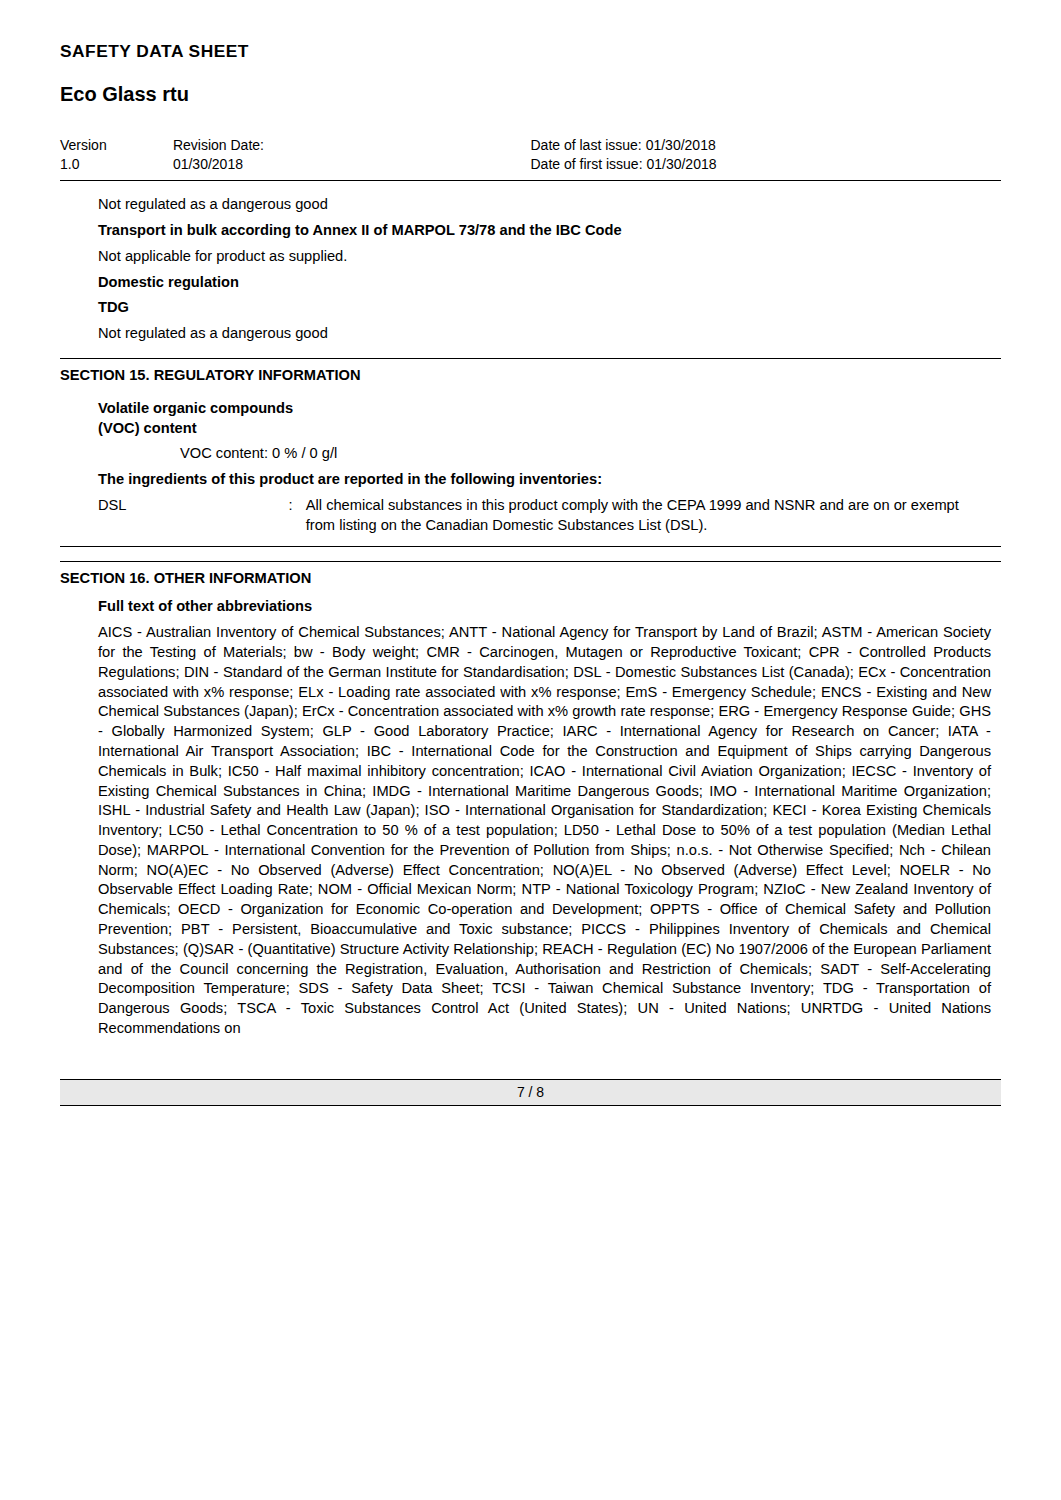SAFETY DATA SHEET
Eco Glass rtu
| Version 1.0 | Revision Date: 01/30/2018 | Date of last issue: 01/30/2018 Date of first issue: 01/30/2018 |
Not regulated as a dangerous good
Transport in bulk according to Annex II of MARPOL 73/78 and the IBC Code
Not applicable for product as supplied.
Domestic regulation
TDG
Not regulated as a dangerous good
SECTION 15. REGULATORY INFORMATION
Volatile organic compounds
(VOC) content
VOC content: 0 % / 0 g/l
The ingredients of this product are reported in the following inventories:
| DSL | : | All chemical substances in this product comply with the CEPA 1999 and NSNR and are on or exempt from listing on the Canadian Domestic Substances List (DSL). |
SECTION 16. OTHER INFORMATION
Full text of other abbreviations
AICS - Australian Inventory of Chemical Substances; ANTT - National Agency for Transport by Land of Brazil; ASTM - American Society for the Testing of Materials; bw - Body weight; CMR - Carcinogen, Mutagen or Reproductive Toxicant; CPR - Controlled Products Regulations; DIN - Standard of the German Institute for Standardisation; DSL - Domestic Substances List (Canada); ECx - Concentration associated with x% response; ELx - Loading rate associated with x% response; EmS - Emergency Schedule; ENCS - Existing and New Chemical Substances (Japan); ErCx - Concentration associated with x% growth rate response; ERG - Emergency Response Guide; GHS - Globally Harmonized System; GLP - Good Laboratory Practice; IARC - International Agency for Research on Cancer; IATA - International Air Transport Association; IBC - International Code for the Construction and Equipment of Ships carrying Dangerous Chemicals in Bulk; IC50 - Half maximal inhibitory concentration; ICAO - International Civil Aviation Organization; IECSC - Inventory of Existing Chemical Substances in China; IMDG - International Maritime Dangerous Goods; IMO - International Maritime Organization; ISHL - Industrial Safety and Health Law (Japan); ISO - International Organisation for Standardization; KECI - Korea Existing Chemicals Inventory; LC50 - Lethal Concentration to 50 % of a test population; LD50 - Lethal Dose to 50% of a test population (Median Lethal Dose); MARPOL - International Convention for the Prevention of Pollution from Ships; n.o.s. - Not Otherwise Specified; Nch - Chilean Norm; NO(A)EC - No Observed (Adverse) Effect Concentration; NO(A)EL - No Observed (Adverse) Effect Level; NOELR - No Observable Effect Loading Rate; NOM - Official Mexican Norm; NTP - National Toxicology Program; NZIoC - New Zealand Inventory of Chemicals; OECD - Organization for Economic Co-operation and Development; OPPTS - Office of Chemical Safety and Pollution Prevention; PBT - Persistent, Bioaccumulative and Toxic substance; PICCS - Philippines Inventory of Chemicals and Chemical Substances; (Q)SAR - (Quantitative) Structure Activity Relationship; REACH - Regulation (EC) No 1907/2006 of the European Parliament and of the Council concerning the Registration, Evaluation, Authorisation and Restriction of Chemicals; SADT - Self-Accelerating Decomposition Temperature; SDS - Safety Data Sheet; TCSI - Taiwan Chemical Substance Inventory; TDG - Transportation of Dangerous Goods; TSCA - Toxic Substances Control Act (United States); UN - United Nations; UNRTDG - United Nations Recommendations on
7 / 8